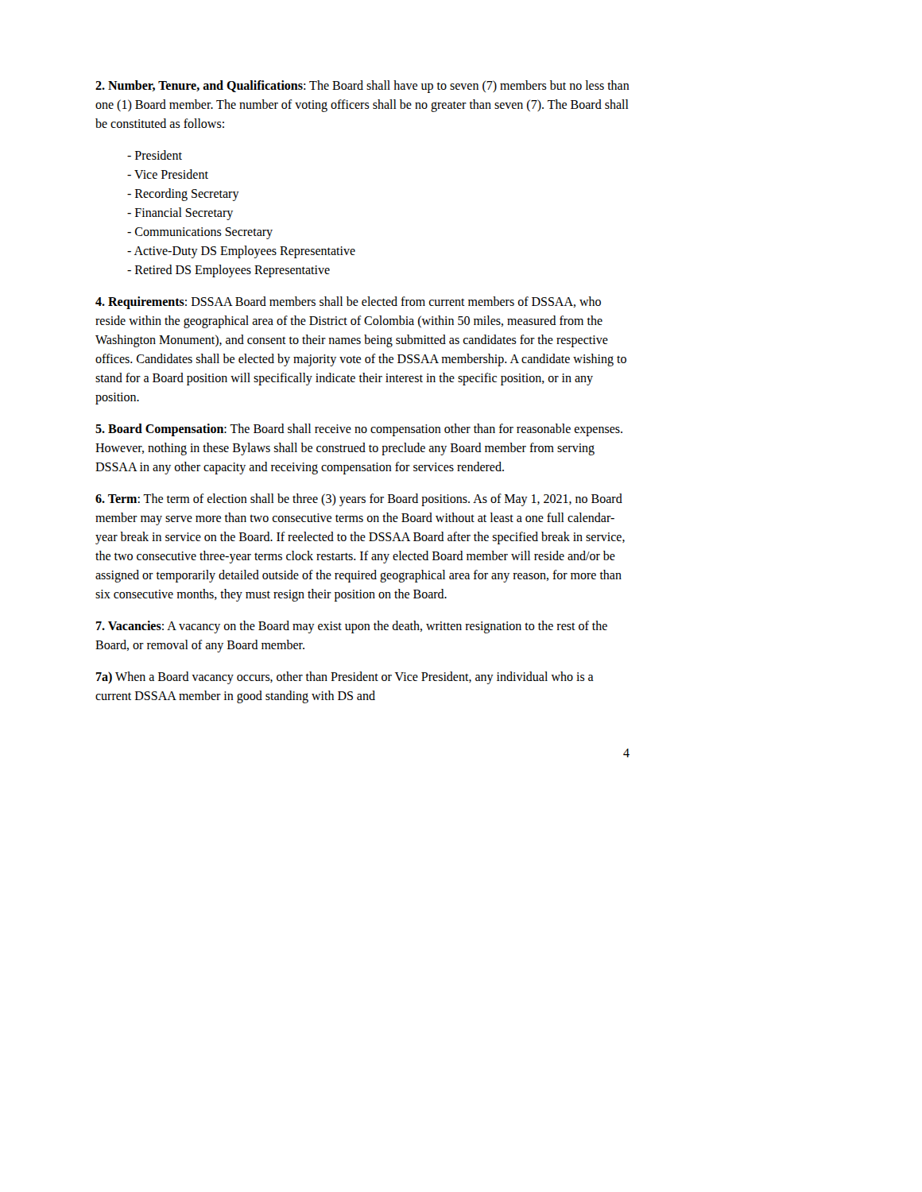2. Number, Tenure, and Qualifications: The Board shall have up to seven (7) members but no less than one (1) Board member. The number of voting officers shall be no greater than seven (7). The Board shall be constituted as follows:
- President
- Vice President
- Recording Secretary
- Financial Secretary
- Communications Secretary
- Active-Duty DS Employees Representative
- Retired DS Employees Representative
4. Requirements: DSSAA Board members shall be elected from current members of DSSAA, who reside within the geographical area of the District of Colombia (within 50 miles, measured from the Washington Monument), and consent to their names being submitted as candidates for the respective offices. Candidates shall be elected by majority vote of the DSSAA membership. A candidate wishing to stand for a Board position will specifically indicate their interest in the specific position, or in any position.
5. Board Compensation: The Board shall receive no compensation other than for reasonable expenses. However, nothing in these Bylaws shall be construed to preclude any Board member from serving DSSAA in any other capacity and receiving compensation for services rendered.
6. Term: The term of election shall be three (3) years for Board positions. As of May 1, 2021, no Board member may serve more than two consecutive terms on the Board without at least a one full calendar-year break in service on the Board. If reelected to the DSSAA Board after the specified break in service, the two consecutive three-year terms clock restarts. If any elected Board member will reside and/or be assigned or temporarily detailed outside of the required geographical area for any reason, for more than six consecutive months, they must resign their position on the Board.
7. Vacancies: A vacancy on the Board may exist upon the death, written resignation to the rest of the Board, or removal of any Board member.
7a) When a Board vacancy occurs, other than President or Vice President, any individual who is a current DSSAA member in good standing with DS and
4